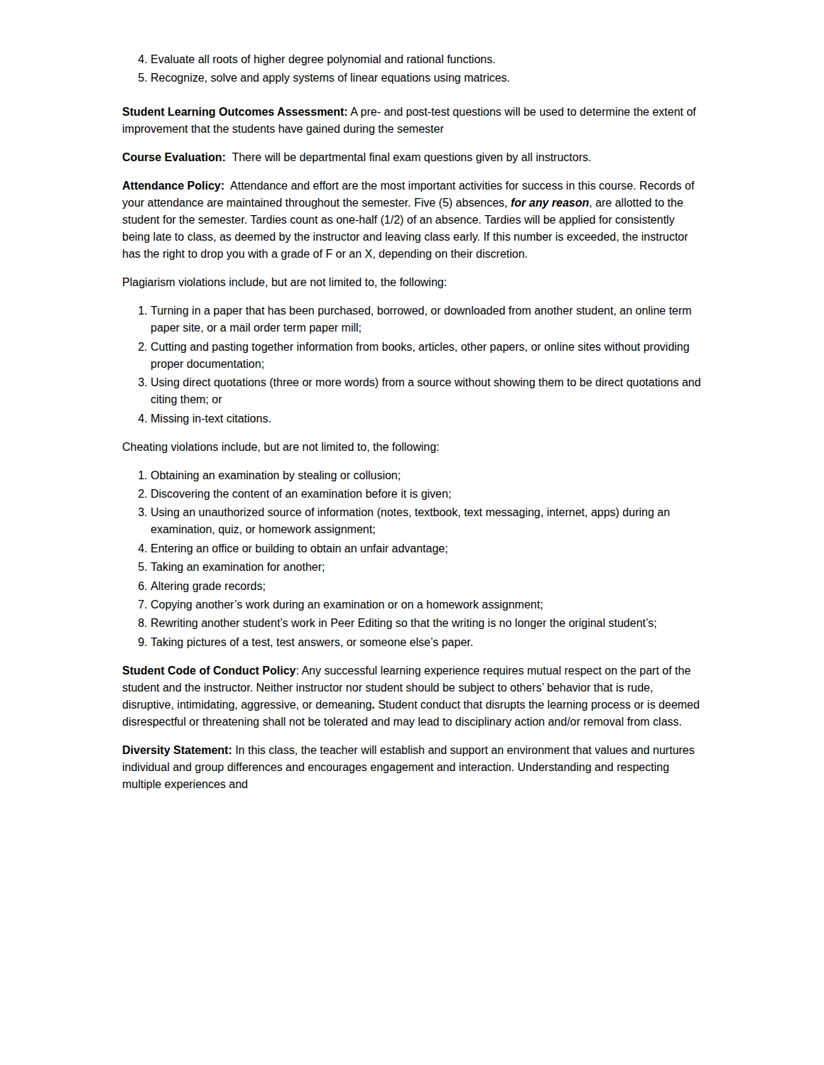Evaluate all roots of higher degree polynomial and rational functions.
Recognize, solve and apply systems of linear equations using matrices.
Student Learning Outcomes Assessment: A pre- and post-test questions will be used to determine the extent of improvement that the students have gained during the semester
Course Evaluation: There will be departmental final exam questions given by all instructors.
Attendance Policy: Attendance and effort are the most important activities for success in this course. Records of your attendance are maintained throughout the semester. Five (5) absences, for any reason, are allotted to the student for the semester. Tardies count as one-half (1/2) of an absence. Tardies will be applied for consistently being late to class, as deemed by the instructor and leaving class early. If this number is exceeded, the instructor has the right to drop you with a grade of F or an X, depending on their discretion.
Plagiarism violations include, but are not limited to, the following:
Turning in a paper that has been purchased, borrowed, or downloaded from another student, an online term paper site, or a mail order term paper mill;
Cutting and pasting together information from books, articles, other papers, or online sites without providing proper documentation;
Using direct quotations (three or more words) from a source without showing them to be direct quotations and citing them; or
Missing in-text citations.
Cheating violations include, but are not limited to, the following:
Obtaining an examination by stealing or collusion;
Discovering the content of an examination before it is given;
Using an unauthorized source of information (notes, textbook, text messaging, internet, apps) during an examination, quiz, or homework assignment;
Entering an office or building to obtain an unfair advantage;
Taking an examination for another;
Altering grade records;
Copying another’s work during an examination or on a homework assignment;
Rewriting another student’s work in Peer Editing so that the writing is no longer the original student’s;
Taking pictures of a test, test answers, or someone else’s paper.
Student Code of Conduct Policy: Any successful learning experience requires mutual respect on the part of the student and the instructor. Neither instructor nor student should be subject to others’ behavior that is rude, disruptive, intimidating, aggressive, or demeaning. Student conduct that disrupts the learning process or is deemed disrespectful or threatening shall not be tolerated and may lead to disciplinary action and/or removal from class.
Diversity Statement: In this class, the teacher will establish and support an environment that values and nurtures individual and group differences and encourages engagement and interaction. Understanding and respecting multiple experiences and